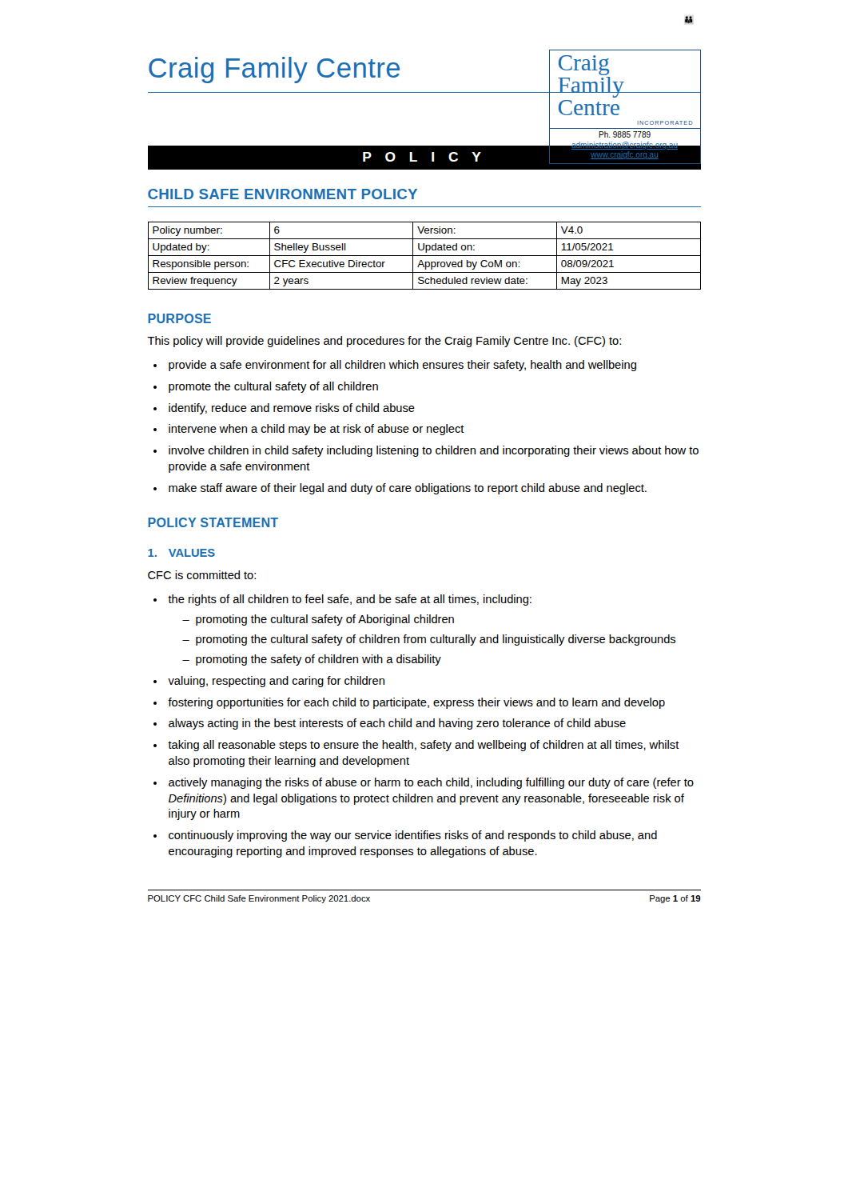👪
Craig
Family
Centre
INCORPORATED
Ph. 9885 7789
administration@craigfc.org.au
www.craigfc.org.au
Craig Family Centre
P O L I C Y
CHILD SAFE ENVIRONMENT POLICY
| Policy number: | 6 | Version: | V4.0 |
| Updated by: | Shelley Bussell | Updated on: | 11/05/2021 |
| Responsible person: | CFC Executive Director | Approved by CoM on: | 08/09/2021 |
| Review frequency | 2 years | Scheduled review date: | May 2023 |
PURPOSE
This policy will provide guidelines and procedures for the Craig Family Centre Inc. (CFC) to:
provide a safe environment for all children which ensures their safety, health and wellbeing
promote the cultural safety of all children
identify, reduce and remove risks of child abuse
intervene when a child may be at risk of abuse or neglect
involve children in child safety including listening to children and incorporating their views about how to provide a safe environment
make staff aware of their legal and duty of care obligations to report child abuse and neglect.
POLICY STATEMENT
1. VALUES
CFC is committed to:
the rights of all children to feel safe, and be safe at all times, including:
promoting the cultural safety of Aboriginal children
promoting the cultural safety of children from culturally and linguistically diverse backgrounds
promoting the safety of children with a disability
valuing, respecting and caring for children
fostering opportunities for each child to participate, express their views and to learn and develop
always acting in the best interests of each child and having zero tolerance of child abuse
taking all reasonable steps to ensure the health, safety and wellbeing of children at all times, whilst also promoting their learning and development
actively managing the risks of abuse or harm to each child, including fulfilling our duty of care (refer to Definitions) and legal obligations to protect children and prevent any reasonable, foreseeable risk of injury or harm
continuously improving the way our service identifies risks of and responds to child abuse, and encouraging reporting and improved responses to allegations of abuse.
POLICY CFC Child Safe Environment Policy 2021.docx Page 1 of 19